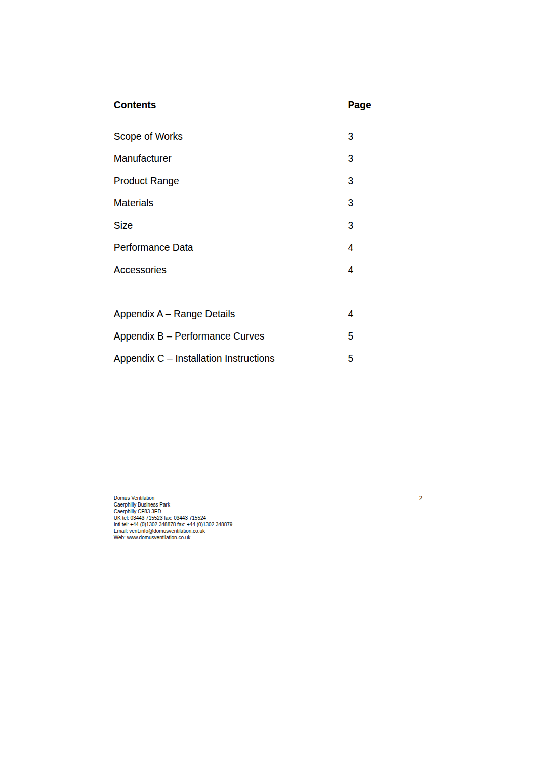| Contents | Page |
| --- | --- |
| Scope of Works | 3 |
| Manufacturer | 3 |
| Product Range | 3 |
| Materials | 3 |
| Size | 3 |
| Performance Data | 4 |
| Accessories | 4 |
| Appendix A – Range Details | 4 |
| Appendix B – Performance Curves | 5 |
| Appendix C – Installation Instructions | 5 |
Domus Ventilation
Caerphilly Business Park
Caerphilly CF83 3ED
UK tel: 03443 715523 fax: 03443 715524
Intl tel: +44 (0)1302 348878 fax: +44 (0)1302 348879
Email: vent.info@domusventilation.co.uk
Web: www.domusventilation.co.uk
2